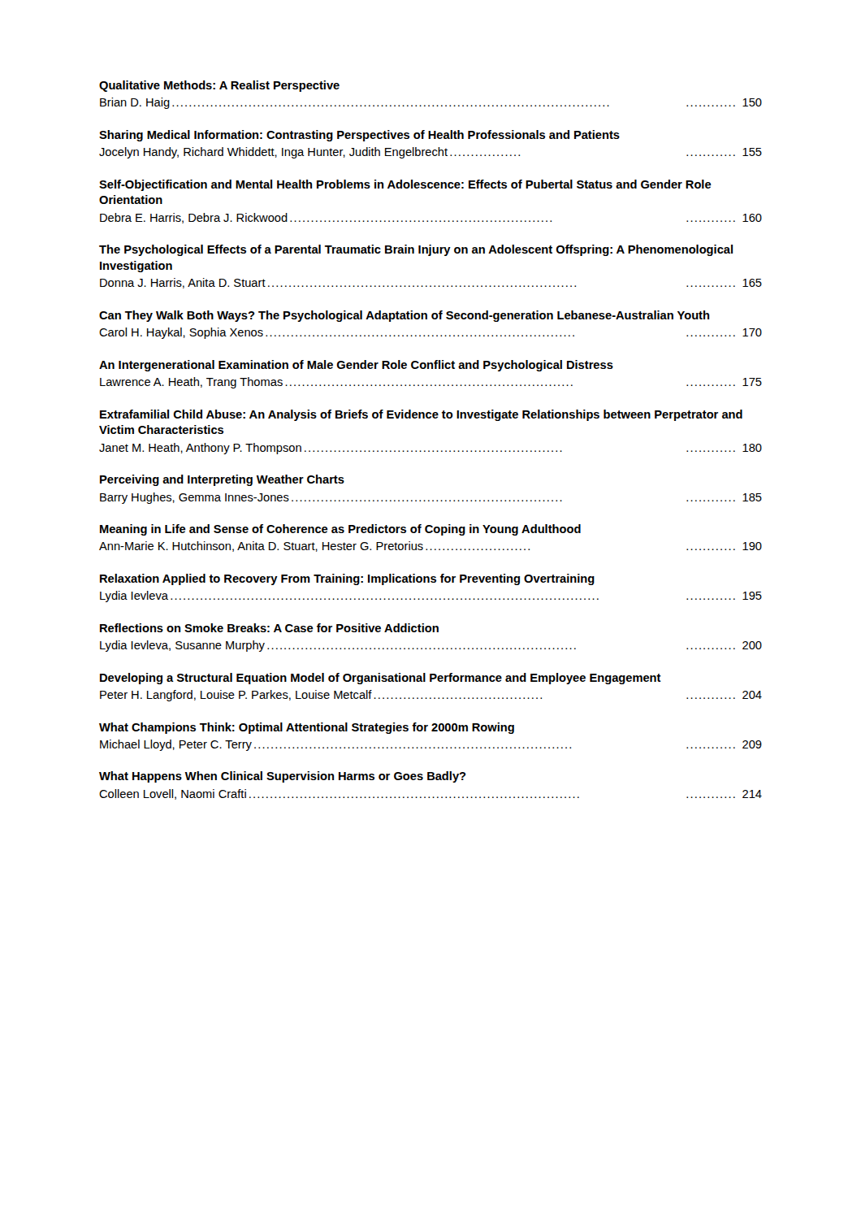Qualitative Methods: A Realist Perspective
Brian D. Haig ....................................................................................................... ............ 150
Sharing Medical Information: Contrasting Perspectives of Health Professionals and Patients
Jocelyn Handy, Richard Whiddett, Inga Hunter, Judith Engelbrecht ................. ............ 155
Self-Objectification and Mental Health Problems in Adolescence: Effects of Pubertal Status and Gender Role Orientation
Debra E. Harris, Debra J. Rickwood .............................................................. ............ 160
The Psychological Effects of a Parental Traumatic Brain Injury on an Adolescent Offspring: A Phenomenological Investigation
Donna J. Harris, Anita D. Stuart ......................................................................... ............ 165
Can They Walk Both Ways? The Psychological Adaptation of Second-generation Lebanese-Australian Youth
Carol H. Haykal, Sophia Xenos ......................................................................... ............ 170
An Intergenerational Examination of Male Gender Role Conflict and Psychological Distress
Lawrence A. Heath, Trang Thomas .................................................................... ............ 175
Extrafamilial Child Abuse: An Analysis of Briefs of Evidence to Investigate Relationships between Perpetrator and Victim Characteristics
Janet M. Heath, Anthony P. Thompson ............................................................. ............ 180
Perceiving and Interpreting Weather Charts
Barry Hughes, Gemma Innes-Jones ................................................................ ............ 185
Meaning in Life and Sense of Coherence as Predictors of Coping in Young Adulthood
Ann-Marie K. Hutchinson, Anita D. Stuart, Hester G. Pretorius ......................... ............ 190
Relaxation Applied to Recovery From Training: Implications for Preventing Overtraining
Lydia Ievleva ..................................................................................................... ............ 195
Reflections on Smoke Breaks: A Case for Positive Addiction
Lydia Ievleva, Susanne Murphy ......................................................................... ............ 200
Developing a Structural Equation Model of Organisational Performance and Employee Engagement
Peter H. Langford, Louise P. Parkes, Louise Metcalf ........................................ ............ 204
What Champions Think: Optimal Attentional Strategies for 2000m Rowing
Michael Lloyd, Peter C. Terry ........................................................................... ............ 209
What Happens When Clinical Supervision Harms or Goes Badly?
Colleen Lovell, Naomi Crafti .............................................................................. ............ 214